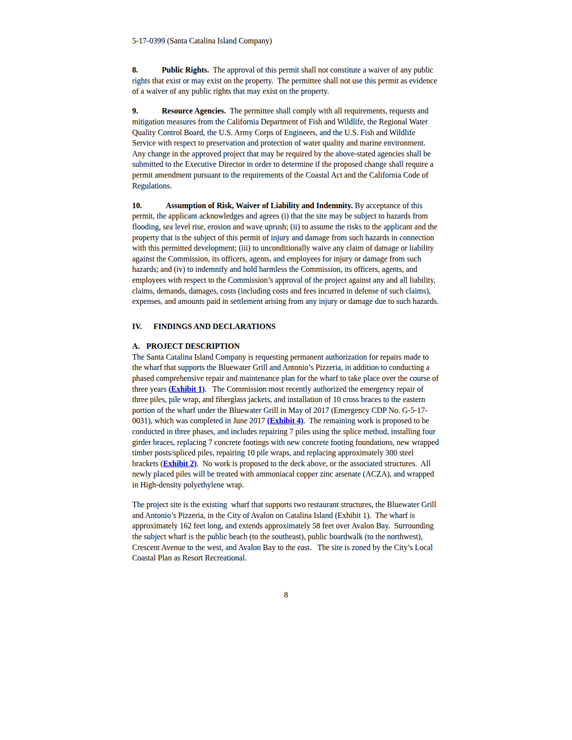5-17-0399 (Santa Catalina Island Company)
8. Public Rights. The approval of this permit shall not constitute a waiver of any public rights that exist or may exist on the property. The permittee shall not use this permit as evidence of a waiver of any public rights that may exist on the property.
9. Resource Agencies. The permittee shall comply with all requirements, requests and mitigation measures from the California Department of Fish and Wildlife, the Regional Water Quality Control Board, the U.S. Army Corps of Engineers, and the U.S. Fish and Wildlife Service with respect to preservation and protection of water quality and marine environment. Any change in the approved project that may be required by the above-stated agencies shall be submitted to the Executive Director in order to determine if the proposed change shall require a permit amendment pursuant to the requirements of the Coastal Act and the California Code of Regulations.
10. Assumption of Risk, Waiver of Liability and Indemnity. By acceptance of this permit, the applicant acknowledges and agrees (i) that the site may be subject to hazards from flooding, sea level rise, erosion and wave uprush; (ii) to assume the risks to the applicant and the property that is the subject of this permit of injury and damage from such hazards in connection with this permitted development; (iii) to unconditionally waive any claim of damage or liability against the Commission, its officers, agents, and employees for injury or damage from such hazards; and (iv) to indemnify and hold harmless the Commission, its officers, agents, and employees with respect to the Commission’s approval of the project against any and all liability, claims, demands, damages, costs (including costs and fees incurred in defense of such claims), expenses, and amounts paid in settlement arising from any injury or damage due to such hazards.
IV. FINDINGS AND DECLARATIONS
A. PROJECT DESCRIPTION
The Santa Catalina Island Company is requesting permanent authorization for repairs made to the wharf that supports the Bluewater Grill and Antonio’s Pizzeria, in addition to conducting a phased comprehensive repair and maintenance plan for the wharf to take place over the course of three years (Exhibit 1). The Commission most recently authorized the emergency repair of three piles, pile wrap, and fiberglass jackets, and installation of 10 cross braces to the eastern portion of the wharf under the Bluewater Grill in May of 2017 (Emergency CDP No. G-5-17-0031), which was completed in June 2017 (Exhibit 4). The remaining work is proposed to be conducted in three phases, and includes repairing 7 piles using the splice method, installing four girder braces, replacing 7 concrete footings with new concrete footing foundations, new wrapped timber posts/spliced piles, repairing 10 pile wraps, and replacing approximately 300 steel brackets (Exhibit 2). No work is proposed to the deck above, or the associated structures. All newly placed piles will be treated with ammoniacal copper zinc arsenate (ACZA), and wrapped in High-density polyethylene wrap.
The project site is the existing wharf that supports two restaurant structures, the Bluewater Grill and Antonio’s Pizzeria, in the City of Avalon on Catalina Island (Exhibit 1). The wharf is approximately 162 feet long, and extends approximately 58 feet over Avalon Bay. Surrounding the subject wharf is the public beach (to the southeast), public boardwalk (to the northwest), Crescent Avenue to the west, and Avalon Bay to the east. The site is zoned by the City’s Local Coastal Plan as Resort Recreational.
8